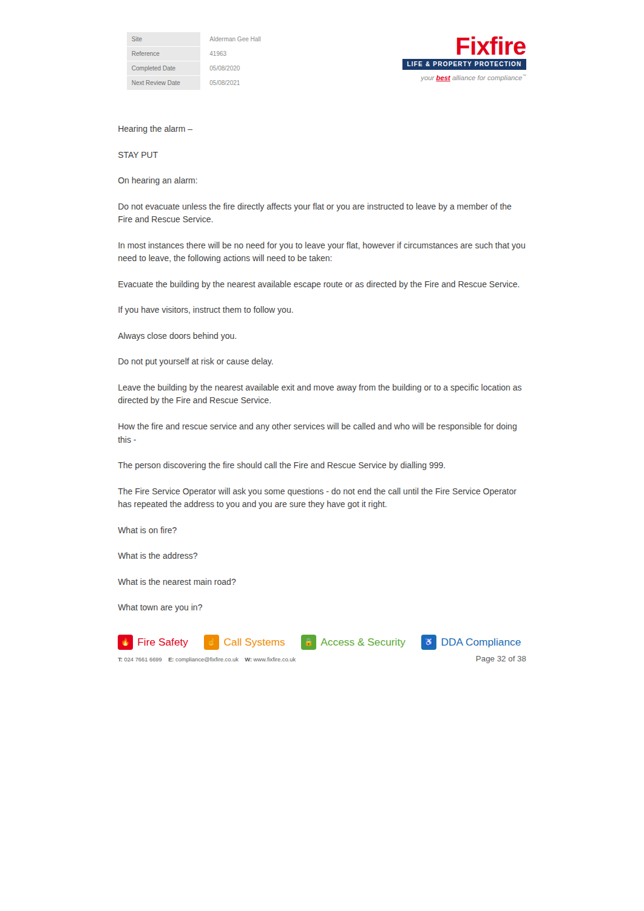| Site | Alderman Gee Hall |
| Reference | 41963 |
| Completed Date | 05/08/2020 |
| Next Review Date | 05/08/2021 |
Fixfire
LIFE & PROPERTY PROTECTION
your best alliance for compliance™
Hearing the alarm –
STAY PUT
On hearing an alarm:
Do not evacuate unless the fire directly affects your flat or you are instructed to leave by a member of the Fire and Rescue Service.
In most instances there will be no need for you to leave your flat, however if circumstances are such that you need to leave, the following actions will need to be taken:
Evacuate the building by the nearest available escape route or as directed by the Fire and Rescue Service.
If you have visitors, instruct them to follow you.
Always close doors behind you.
Do not put yourself at risk or cause delay.
Leave the building by the nearest available exit and move away from the building or to a specific location as directed by the Fire and Rescue Service.
How the fire and rescue service and any other services will be called and who will be responsible for doing this -
The person discovering the fire should call the Fire and Rescue Service by dialling 999.
The Fire Service Operator will ask you some questions - do not end the call until the Fire Service Operator has repeated the address to you and you are sure they have got it right.
What is on fire?
What is the address?
What is the nearest main road?
What town are you in?
🔥
Fire Safety
☝
Call Systems
🔒
Access & Security
♿
DDA Compliance
T: 024 7661 6699 E: compliance@fixfire.co.uk W: www.fixfire.co.uk
Page 32 of 38